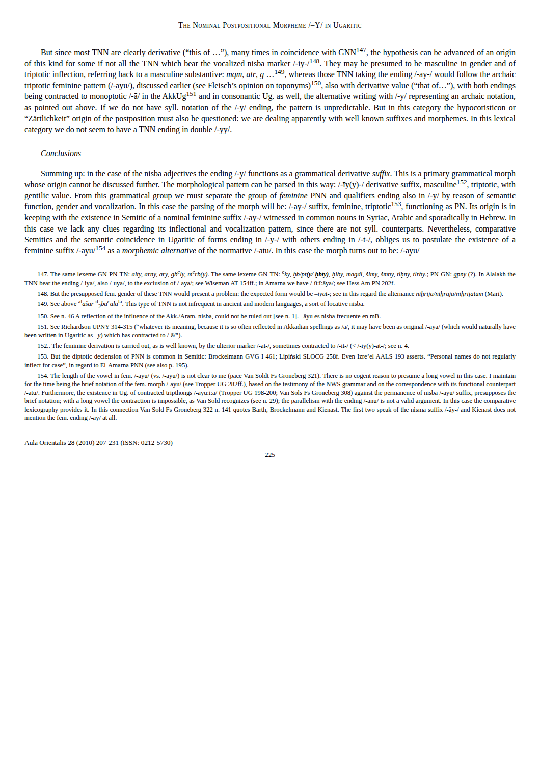The Nominal Postpositional Morpheme /–Y/ in Ugaritic
But since most TNN are clearly derivative (“this of …”), many times in coincidence with GNN147, the hypothesis can be advanced of an origin of this kind for some if not all the TNN which bear the vocalized nisba marker /-iy-/148. They may be presumed to be masculine in gender and of triptotic inflection, referring back to a masculine substantive: mqm, aṯr, g …149, whereas those TNN taking the ending /-ay-/ would follow the archaic triptotic feminine pattern (/-ayu/), discussed earlier (see Fleisch’s opinion on toponyms)150, also with derivative value (“that of…”), with both endings being contracted to monoptotic /-ā/ in the AkkUg151 and in consonantic Ug. as well, the alternative writing with /-y/ representing an archaic notation, as pointed out above. If we do not have syll. notation of the /-y/ ending, the pattern is unpredictable. But in this category the hypocoristicon or “Zärtlichkeit” origin of the postposition must also be questioned: we are dealing apparently with well known suffixes and morphemes. In this lexical category we do not seem to have a TNN ending in double /-yy/.
Conclusions
Summing up: in the case of the nisba adjectives the ending /-y/ functions as a grammatical derivative suffix. This is a primary grammatical morph whose origin cannot be discussed further. The morphological pattern can be parsed in this way: /-īy(y)-/ derivative suffix, masculine152, triptotic, with gentilic value. From this grammatical group we must separate the group of feminine PNN and qualifiers ending also in /-y/ by reason of semantic function, gender and vocalization. In this case the parsing of the morph will be: /-ay-/ suffix, feminine, triptotic153, functioning as PN. Its origin is in keeping with the existence in Semitic of a nominal feminine suffix /-ay-/ witnessed in common nouns in Syriac, Arabic and sporadically in Hebrew. In this case we lack any clues regarding its inflectional and vocalization pattern, since there are not syll. counterparts. Nevertheless, comparative Semitics and the semantic coincidence in Ugaritic of forms ending in /-y-/ with others ending in /-t-/, obliges us to postulate the existence of a feminine suffix /-ayu/154 as a morphemic alternative of the normative /-atu/. In this case the morph turns out to be: /-ayu/
147. The same lexeme GN-PN-TN: alṯy, arny, ary, gbcly, mcrb(y). The same lexeme GN-TN: cky, ḫb/pt(y/ ḫbty), ḫlby, magdl, šlmy, šmny, ṯlḫny, ṯlrby.; PN-GN: gpny (?). In Alalakh the TNN bear the ending /-iya/, also /-uya/, to the exclusion of /-aya/; see Wiseman AT 154ff.; in Amarna we have /-ū:ī:āya/; see Hess Am PN 202f.
148. But the presupposed fem. gender of these TNN would present a problem: the expected form would be –iyat-; see in this regard the alternance niḫrija/niḫraju/niḫrijatum (Mari).
149. See above alašar il2bacalala. This type of TNN is not infrequent in ancient and modern languages, a sort of locative nisba.
150. See n. 46 A reflection of the influence of the Akk./Aram. nisba, could not be ruled out [see n. 1]. –āyu es nisba frecuente en mB.
151. See Richardson UPNY 314-315 (“whatever its meaning, because it is so often reflected in Akkadian spellings as /a/, it may have been as original /-aya/ (which would naturally have been written in Ugaritic as –y) which has contracted to /-ā/”).
152.. The feminine derivation is carried out, as is well known, by the ulterior marker /-at-/, sometimes contracted to /-it-/ (< /-iy(y)-at-/; see n. 4.
153. But the diptotic declension of PNN is common in Semitic: Brockelmann GVG I 461; Lipiński SLOCG 258f. Even Izre’el AALS 193 asserts. “Personal names do not regularly inflect for case”, in regard to El-Amarna PNN (see also p. 195).
154. The length of the vowel in fem. /-āyu/ (vs. /-ayu/) is not clear to me (pace Van Soldt Fs Groneberg 321). There is no cogent reason to presume a long vowel in this case. I maintain for the time being the brief notation of the fem. morph /-ayu/ (see Tropper UG 282ff.), based on the testimony of the NWS grammar and on the correspondence with its functional counterpart /-atu/. Furthermore, the existence in Ug. of contracted tripthongs /-ayu:i:a/ (Tropper UG 198-200; Van Sols Fs Groneberg 308) against the permanence of nisba /-āyu/ suffix, presupposes the brief notation; with a long vowel the contraction is impossible, as Van Sold recognizes (see n. 29); the parallelism with the ending /-ānu/ is not a valid argument. In this case the comparative lexicography provides it. In this connection Van Sold Fs Groneberg 322 n. 141 quotes Barth, Brockelmann and Kienast. The first two speak of the nisma suffix /-āy-/ and Kienast does not mention the fem. ending /-ay/ at all.
Aula Orientalis 28 (2010) 207-231 (ISSN: 0212-5730)
225